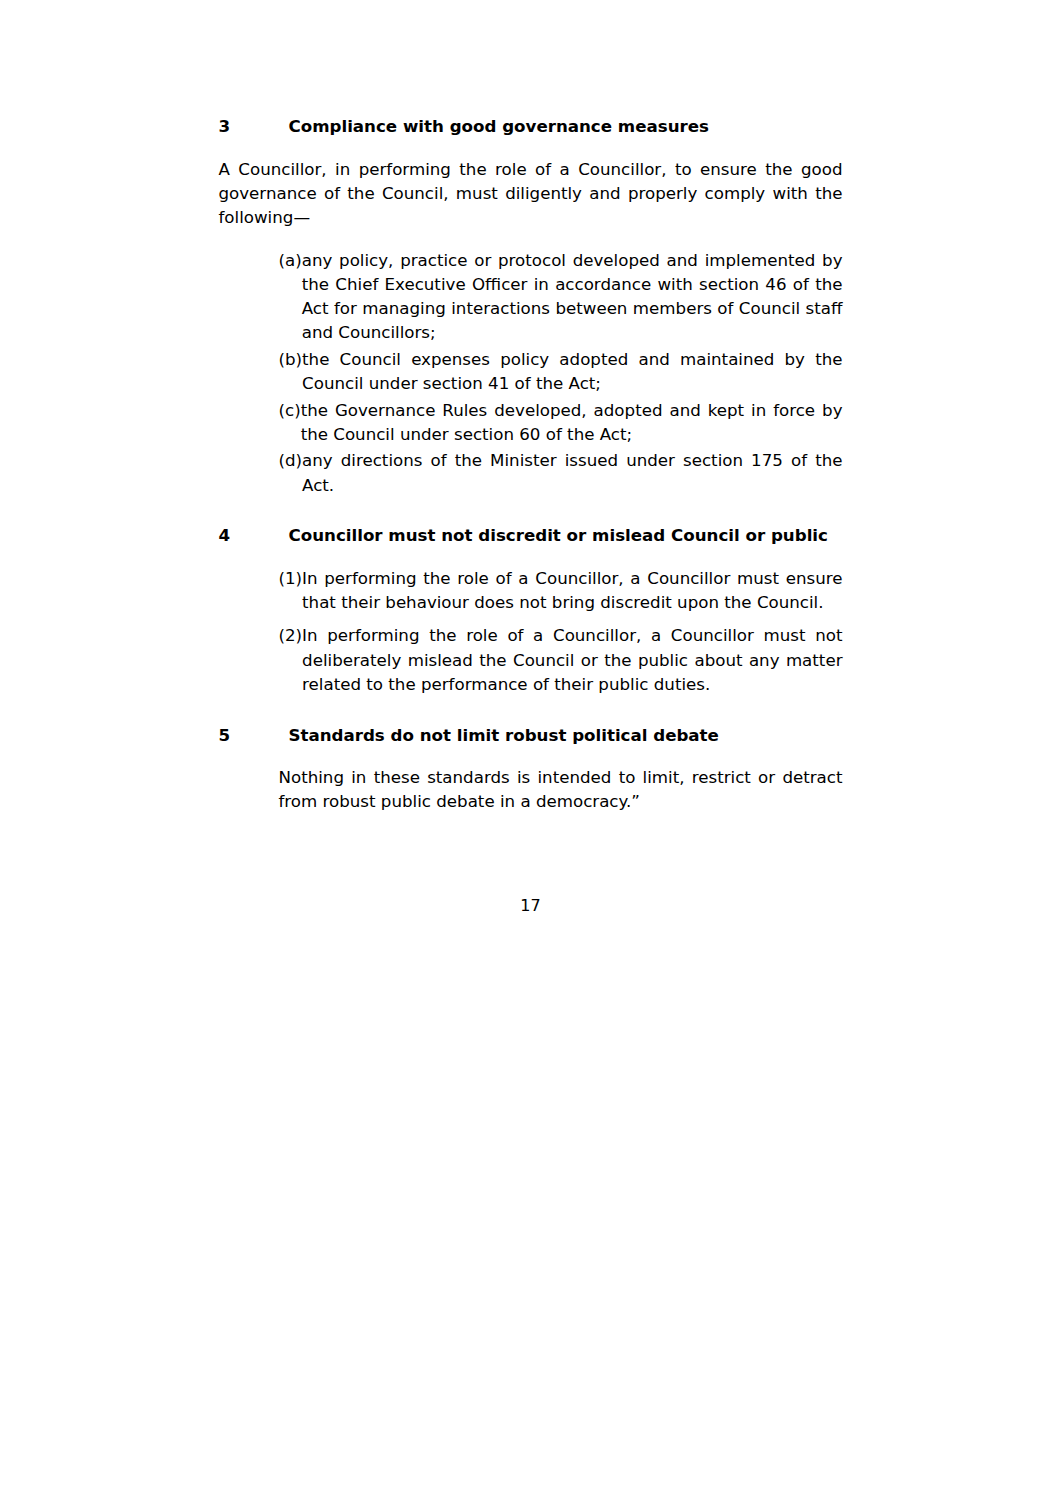3 Compliance with good governance measures
A Councillor, in performing the role of a Councillor, to ensure the good governance of the Council, must diligently and properly comply with the following—
(a) any policy, practice or protocol developed and implemented by the Chief Executive Officer in accordance with section 46 of the Act for managing interactions between members of Council staff and Councillors;
(b) the Council expenses policy adopted and maintained by the Council under section 41 of the Act;
(c) the Governance Rules developed, adopted and kept in force by the Council under section 60 of the Act;
(d) any directions of the Minister issued under section 175 of the Act.
4 Councillor must not discredit or mislead Council or public
(1) In performing the role of a Councillor, a Councillor must ensure that their behaviour does not bring discredit upon the Council.
(2) In performing the role of a Councillor, a Councillor must not deliberately mislead the Council or the public about any matter related to the performance of their public duties.
5 Standards do not limit robust political debate
Nothing in these standards is intended to limit, restrict or detract from robust public debate in a democracy.”
17